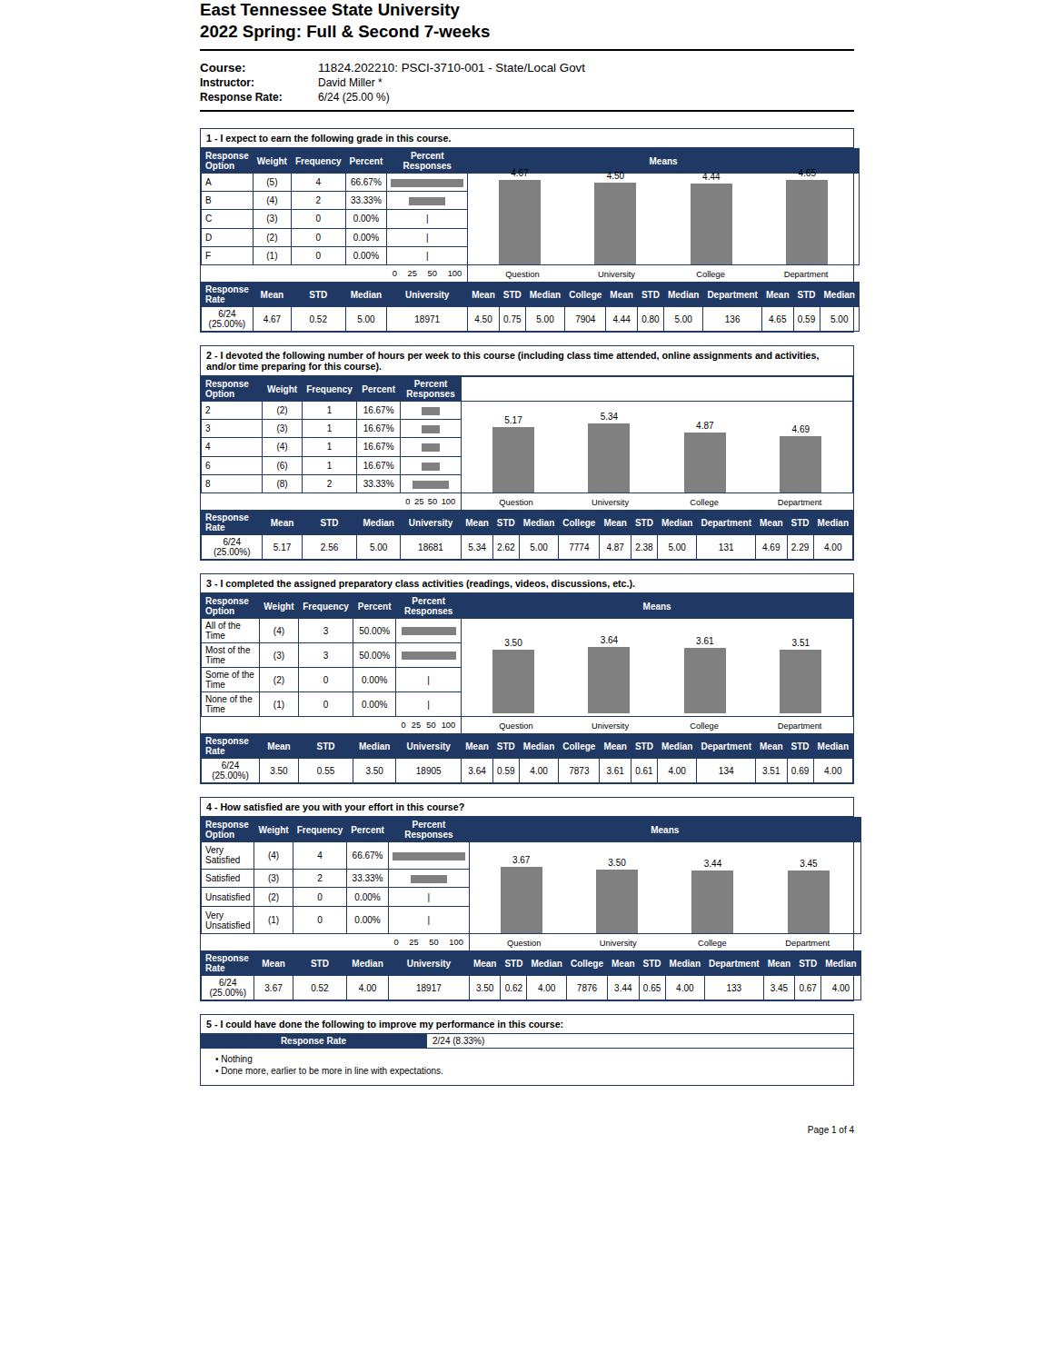East Tennessee State University
2022 Spring: Full & Second 7-weeks
| Course: | 11824.202210: PSCI-3710-001 - State/Local Govt |
| Instructor: | David Miller * |
| Response Rate: | 6/24 (25.00 %) |
1 - I expect to earn the following grade in this course.
| Response Option | Weight | Frequency | Percent | Percent Responses | Means |
| --- | --- | --- | --- | --- | --- |
| A | (5) | 4 | 66.67% | | 4.67 4.50 4.44 4.65 |
| B | (4) | 2 | 33.33% | |
| C | (3) | 0 | 0.00% | / |
| D | (2) | 0 | 0.00% | / |
| F | (1) | 0 | 0.00% | / |
| | 0 25 50 100 | Question University College Department |
| Response Rate | Mean | STD | Median | University | Mean | STD | Median | College | Mean | STD | Median | Department | Mean | STD | Median |
| 6/24 (25.00%) | 4.67 | 0.52 | 5.00 | 18971 | 4.50 | 0.75 | 5.00 | 7904 | 4.44 | 0.80 | 5.00 | 136 | 4.65 | 0.59 | 5.00 |
2 - I devoted the following number of hours per week to this course (including class time attended, online assignments and activities, and/or time preparing for this course).
| Response Option | Weight | Frequency | Percent | Percent Responses | |
| --- | --- | --- | --- | --- | --- |
| 2 | (2) | 1 | 16.67% | | 5.17 5.34 4.87 4.69 |
| 3 | (3) | 1 | 16.67% | |
| 4 | (4) | 1 | 16.67% | |
| 6 | (6) | 1 | 16.67% | |
| 8 | (8) | 2 | 33.33% | |
| | 0 25 50 100 | Question University College Department |
| Response Rate | Mean | STD | Median | University | Mean | STD | Median | College | Mean | STD | Median | Department | Mean | STD | Median |
| 6/24 (25.00%) | 5.17 | 2.56 | 5.00 | 18681 | 5.34 | 2.62 | 5.00 | 7774 | 4.87 | 2.38 | 5.00 | 131 | 4.69 | 2.29 | 4.00 |
3 - I completed the assigned preparatory class activities (readings, videos, discussions, etc.).
| Response Option | Weight | Frequency | Percent | Percent Responses | Means |
| --- | --- | --- | --- | --- | --- |
| All of the Time | (4) | 3 | 50.00% | | 3.50 3.64 3.61 3.51 |
| Most of the Time | (3) | 3 | 50.00% | |
| Some of the Time | (2) | 0 | 0.00% | / |
| None of the Time | (1) | 0 | 0.00% | / |
| | 0 25 50 100 | Question University College Department |
| Response Rate | Mean | STD | Median | University | Mean | STD | Median | College | Mean | STD | Median | Department | Mean | STD | Median |
| 6/24 (25.00%) | 3.50 | 0.55 | 3.50 | 18905 | 3.64 | 0.59 | 4.00 | 7873 | 3.61 | 0.61 | 4.00 | 134 | 3.51 | 0.69 | 4.00 |
4 - How satisfied are you with your effort in this course?
| Response Option | Weight | Frequency | Percent | Percent Responses | Means |
| --- | --- | --- | --- | --- | --- |
| Very Satisfied | (4) | 4 | 66.67% | | 3.67 3.50 3.44 3.45 |
| Satisfied | (3) | 2 | 33.33% | |
| Unsatisfied | (2) | 0 | 0.00% | / |
| Very Unsatisfied | (1) | 0 | 0.00% | / |
| | 0 25 50 100 | Question University College Department |
| Response Rate | Mean | STD | Median | University | Mean | STD | Median | College | Mean | STD | Median | Department | Mean | STD | Median |
| 6/24 (25.00%) | 3.67 | 0.52 | 4.00 | 18917 | 3.50 | 0.62 | 4.00 | 7876 | 3.44 | 0.65 | 4.00 | 133 | 3.45 | 0.67 | 4.00 |
5 - I could have done the following to improve my performance in this course:
Response Rate
2/24 (8.33%)
• Nothing
• Done more, earlier to be more in line with expectations.
Page 1 of 4